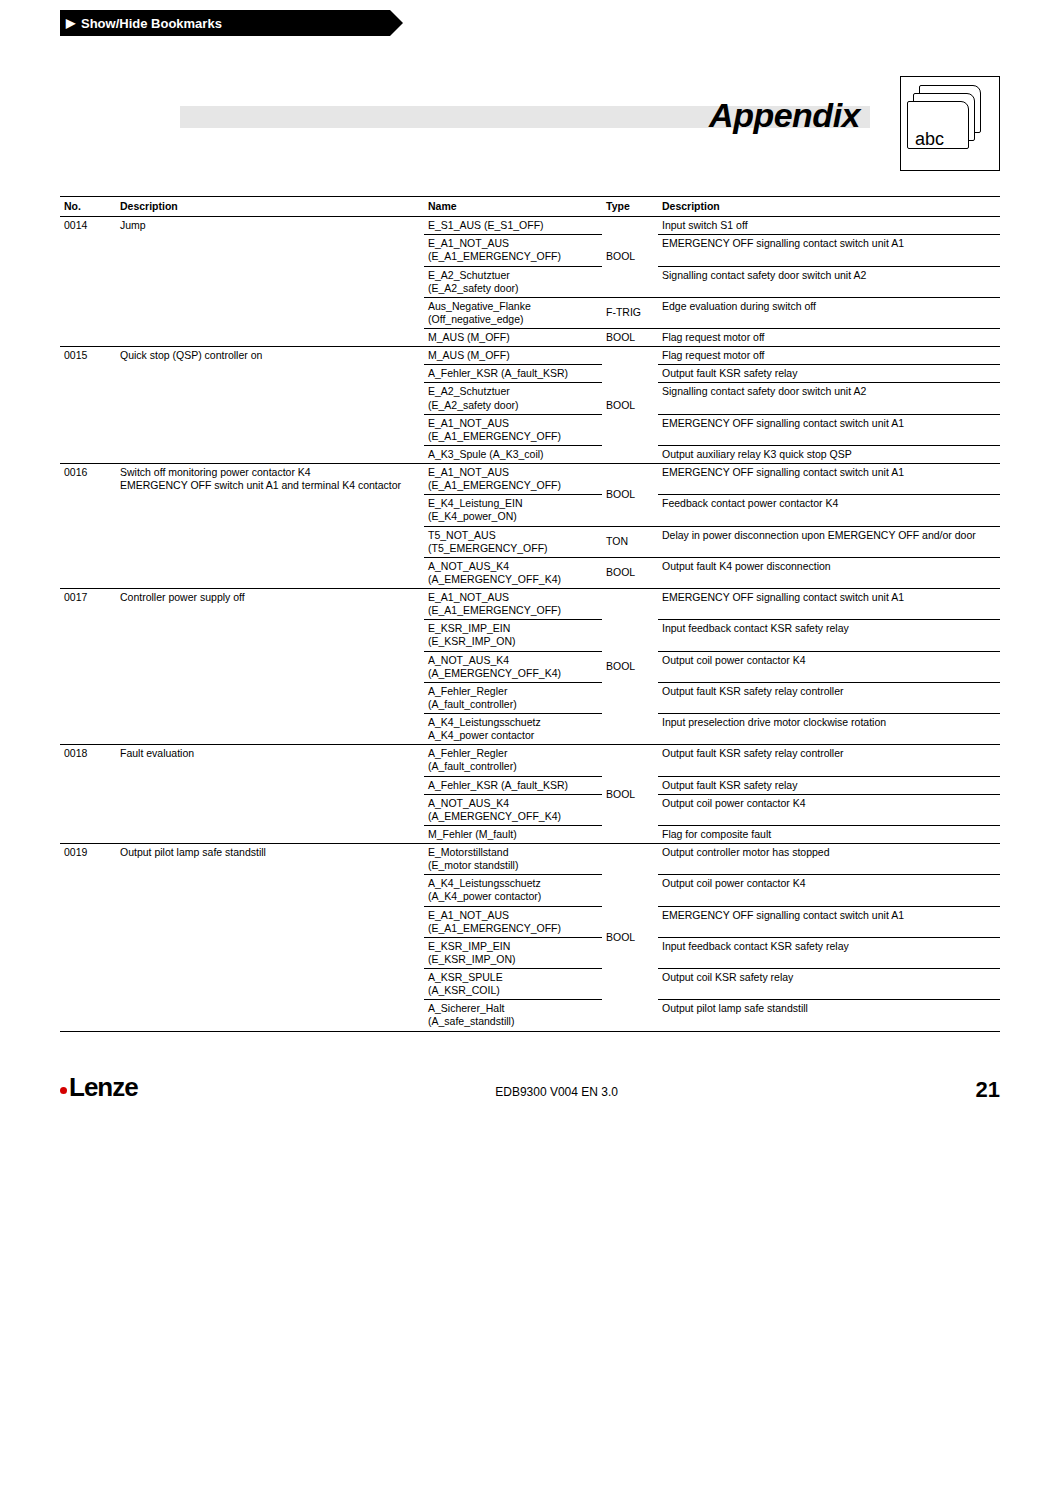▶Show/Hide Bookmarks
Appendix
abc
| No. | Description | Name | Type | Description |
| --- | --- | --- | --- | --- |
| 0014 | Jump | E_S1_AUS (E_S1_OFF) | BOOL | Input switch S1 off |
| E_A1_NOT_AUS (E_A1_EMERGENCY_OFF) | EMERGENCY OFF signalling contact switch unit A1 |
| E_A2_Schutztuer (E_A2_safety door) | Signalling contact safety door switch unit A2 |
| Aus_Negative_Flanke (Off_negative_edge) | F-TRIG | Edge evaluation during switch off |
| M_AUS (M_OFF) | BOOL | Flag request motor off |
| 0015 | Quick stop (QSP) controller on | M_AUS (M_OFF) | BOOL | Flag request motor off |
| A_Fehler_KSR (A_fault_KSR) | Output fault KSR safety relay |
| E_A2_Schutztuer (E_A2_safety door) | Signalling contact safety door switch unit A2 |
| E_A1_NOT_AUS (E_A1_EMERGENCY_OFF) | EMERGENCY OFF signalling contact switch unit A1 |
| A_K3_Spule (A_K3_coil) | Output auxiliary relay K3 quick stop QSP |
| 0016 | Switch off monitoring power contactor K4 EMERGENCY OFF switch unit A1 and terminal K4 contactor | E_A1_NOT_AUS (E_A1_EMERGENCY_OFF) | BOOL | EMERGENCY OFF signalling contact switch unit A1 |
| E_K4_Leistung_EIN (E_K4_power_ON) | Feedback contact power contactor K4 |
| T5_NOT_AUS (T5_EMERGENCY_OFF) | TON | Delay in power disconnection upon EMERGENCY OFF and/or door |
| A_NOT_AUS_K4 (A_EMERGENCY_OFF_K4) | BOOL | Output fault K4 power disconnection |
| 0017 | Controller power supply off | E_A1_NOT_AUS (E_A1_EMERGENCY_OFF) | BOOL | EMERGENCY OFF signalling contact switch unit A1 |
| E_KSR_IMP_EIN (E_KSR_IMP_ON) | Input feedback contact KSR safety relay |
| A_NOT_AUS_K4 (A_EMERGENCY_OFF_K4) | Output coil power contactor K4 |
| A_Fehler_Regler (A_fault_controller) | Output fault KSR safety relay controller |
| A_K4_Leistungsschuetz A_K4_power contactor | Input preselection drive motor clockwise rotation |
| 0018 | Fault evaluation | A_Fehler_Regler (A_fault_controller) | BOOL | Output fault KSR safety relay controller |
| A_Fehler_KSR (A_fault_KSR) | Output fault KSR safety relay |
| A_NOT_AUS_K4 (A_EMERGENCY_OFF_K4) | Output coil power contactor K4 |
| M_Fehler (M_fault) | Flag for composite fault |
| 0019 | Output pilot lamp safe standstill | E_Motorstillstand (E_motor standstill) | BOOL | Output controller motor has stopped |
| A_K4_Leistungsschuetz (A_K4_power contactor) | Output coil power contactor K4 |
| E_A1_NOT_AUS (E_A1_EMERGENCY_OFF) | EMERGENCY OFF signalling contact switch unit A1 |
| E_KSR_IMP_EIN (E_KSR_IMP_ON) | Input feedback contact KSR safety relay |
| A_KSR_SPULE (A_KSR_COIL) | Output coil KSR safety relay |
| A_Sicherer_Halt (A_safe_standstill) | Output pilot lamp safe standstill |
Lenze
EDB9300 V004 EN 3.0
21